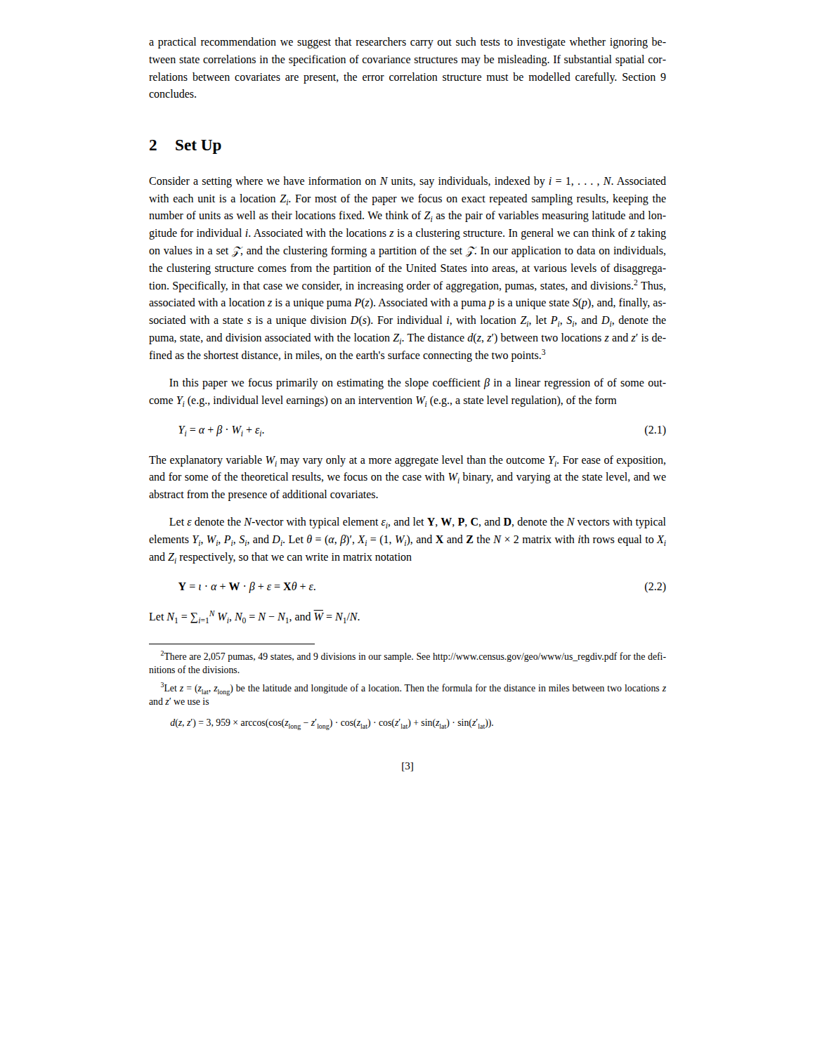a practical recommendation we suggest that researchers carry out such tests to investigate whether ignoring between state correlations in the specification of covariance structures may be misleading. If substantial spatial correlations between covariates are present, the error correlation structure must be modelled carefully. Section 9 concludes.
2 Set Up
Consider a setting where we have information on N units, say individuals, indexed by i = 1, . . . , N. Associated with each unit is a location Zi. For most of the paper we focus on exact repeated sampling results, keeping the number of units as well as their locations fixed. We think of Zi as the pair of variables measuring latitude and longitude for individual i. Associated with the locations z is a clustering structure. In general we can think of z taking on values in a set 𝒵, and the clustering forming a partition of the set 𝒵. In our application to data on individuals, the clustering structure comes from the partition of the United States into areas, at various levels of disaggregation. Specifically, in that case we consider, in increasing order of aggregation, pumas, states, and divisions.2 Thus, associated with a location z is a unique puma P(z). Associated with a puma p is a unique state S(p), and, finally, associated with a state s is a unique division D(s). For individual i, with location Zi, let Pi, Si, and Di, denote the puma, state, and division associated with the location Zi. The distance d(z, z′) between two locations z and z′ is defined as the shortest distance, in miles, on the earth's surface connecting the two points.3
In this paper we focus primarily on estimating the slope coefficient β in a linear regression of of some outcome Yi (e.g., individual level earnings) on an intervention Wi (e.g., a state level regulation), of the form
Yi = α + β · Wi + εi. (2.1)
The explanatory variable Wi may vary only at a more aggregate level than the outcome Yi. For ease of exposition, and for some of the theoretical results, we focus on the case with Wi binary, and varying at the state level, and we abstract from the presence of additional covariates.
Let ε denote the N-vector with typical element εi, and let Y, W, P, C, and D, denote the N vectors with typical elements Yi, Wi, Pi, Si, and Di. Let θ = (α, β)′, Xi = (1, Wi), and X and Z the N × 2 matrix with ith rows equal to Xi and Zi respectively, so that we can write in matrix notation
Y = ι · α + W · β + ε = Xθ + ε. (2.2)
Let N1 = ∑i=1N Wi, N0 = N − N1, and W = N1/N.
2There are 2,057 pumas, 49 states, and 9 divisions in our sample. See http://www.census.gov/geo/www/us_regdiv.pdf for the definitions of the divisions.
3Let z = (zlat, zlong) be the latitude and longitude of a location. Then the formula for the distance in miles between two locations z and z′ we use is
d(z, z′) = 3, 959 × arccos(cos(zlong − z′long) · cos(zlat) · cos(z′lat) + sin(zlat) · sin(z′lat)).
[3]